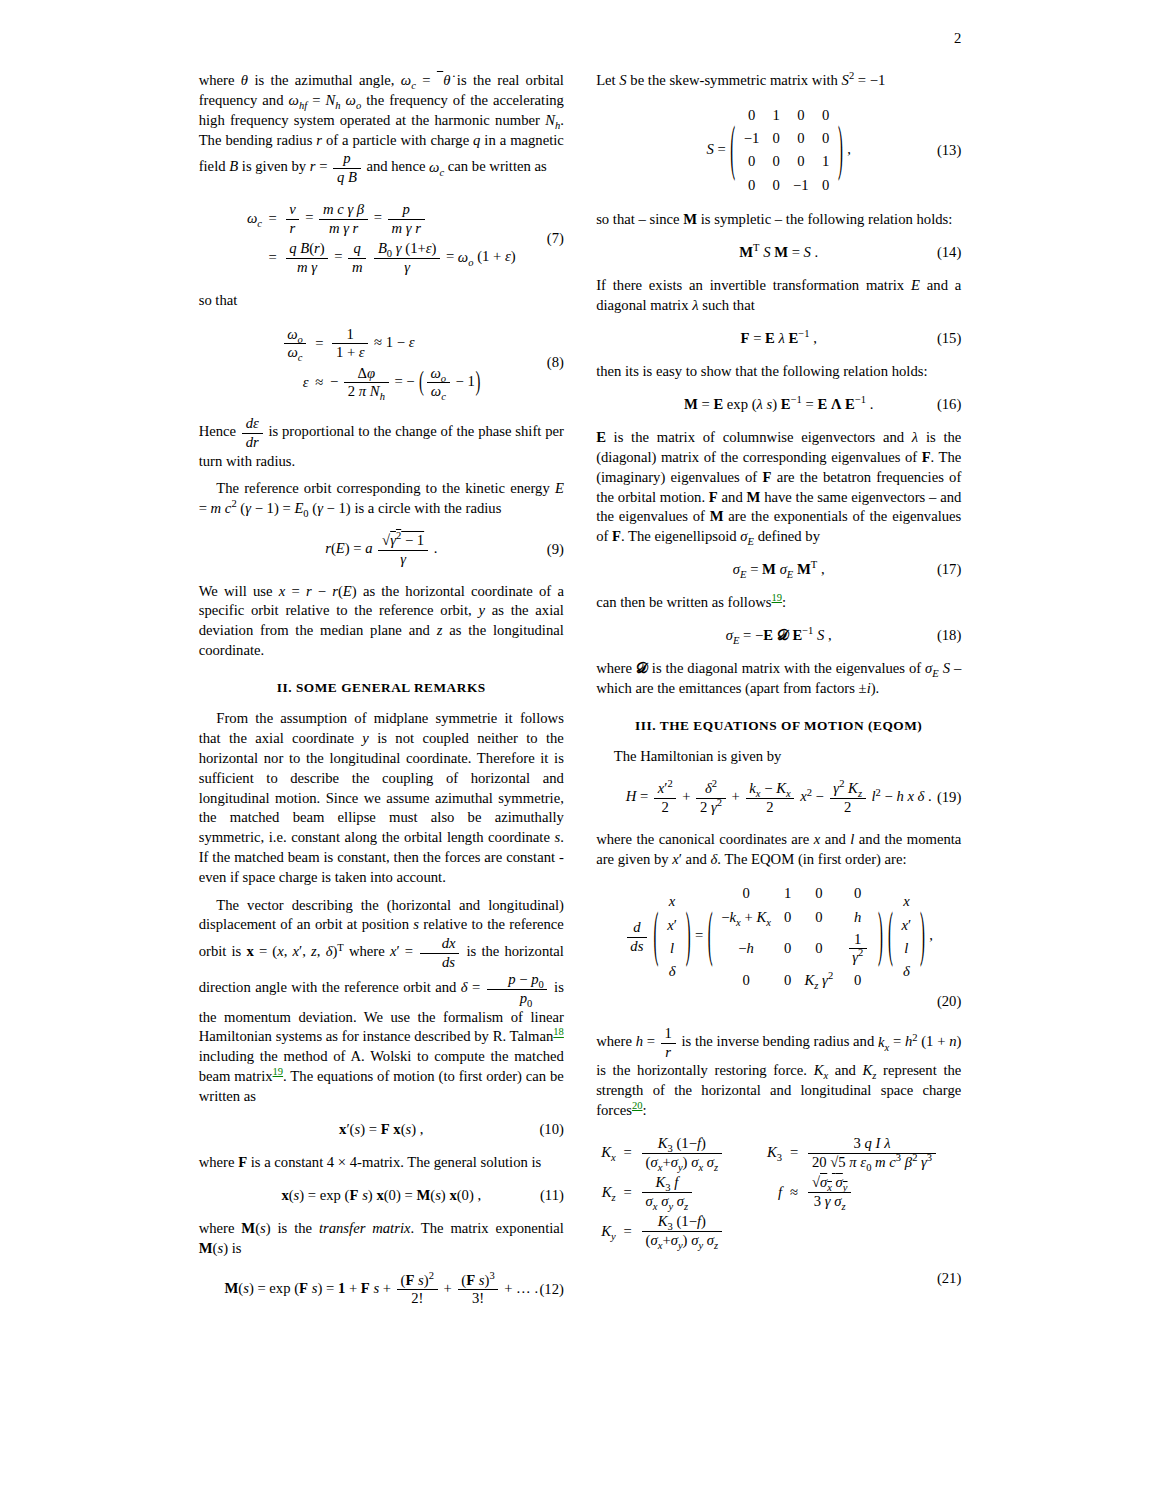2
where θ is the azimuthal angle, ωc = θ̇ is the real orbital frequency and ωhf = Nh ωo the frequency of the accelerating high frequency system operated at the harmonic number Nh. The bending radius r of a particle with charge q in a magnetic field B is given by r = pq B and hence ωc can be written as
| ω c | = | v r = m c γ β m γ r = p m γ r |
| | = | q B ( r ) m γ = q m B 0 γ (1+ ε ) γ = ω o (1 + ε ) |
(7)
so that
| ω o ω c | = | 1 1 + ε ≈ 1 − ε |
| ε | ≈ | − Δ φ 2 π N h = − ( ω o ω c − 1 ) |
(8)
Hence dε dr is proportional to the change of the phase shift per turn with radius.
The reference orbit corresponding to the kinetic energy E = m c2 (γ − 1) = E0 (γ − 1) is a circle with the radius
r(E) = a √γ2 − 1 γ .
(9)
We will use x = r − r(E) as the horizontal coordinate of a specific orbit relative to the reference orbit, y as the axial deviation from the median plane and z as the longitudinal coordinate.
II. Some general remarks
From the assumption of midplane symmetrie it follows that the axial coordinate y is not coupled neither to the horizontal nor to the longitudinal coordinate. Therefore it is sufficient to describe the coupling of horizontal and longitudinal motion. Since we assume azimuthal symmetrie, the matched beam ellipse must also be azimuthally symmetric, i.e. constant along the orbital length coordinate s. If the matched beam is constant, then the forces are constant - even if space charge is taken into account.
The vector describing the (horizontal and longitudinal) displacement of an orbit at position s relative to the reference orbit is x = (x, x′, z, δ)T where x′ = dx ds is the horizontal direction angle with the reference orbit and δ = p − p0 p0 is the momentum deviation. We use the formalism of linear Hamiltonian systems as for instance described by R. Talman18 including the method of A. Wolski to compute the matched beam matrix19. The equations of motion (to first order) can be written as
x′(s) = F x(s) ,
(10)
where F is a constant 4 × 4-matrix. The general solution is
x(s) = exp (F s) x(0) = M(s) x(0) ,
(11)
where M(s) is the transfer matrix. The matrix exponential M(s) is
M(s) = exp (F s) = 1 + F s + (F s)22! + (F s)33! + … .
(12)
Let S be the skew-symmetric matrix with S2 = −1
S = (
| 0 | 1 | 0 | 0 |
| −1 | 0 | 0 | 0 |
| 0 | 0 | 0 | 1 |
| 0 | 0 | −1 | 0 |
) ,
(13)
so that – since M is sympletic – the following relation holds:
MT S M = S .
(14)
If there exists an invertible transformation matrix E and a diagonal matrix λ such that
F = E λ E−1 ,
(15)
then its is easy to show that the following relation holds:
M = E exp (λ s) E−1 = E Λ E−1 .
(16)
E is the matrix of columnwise eigenvectors and λ is the (diagonal) matrix of the corresponding eigenvalues of F. The (imaginary) eigenvalues of F are the betatron frequencies of the orbital motion. F and M have the same eigenvectors – and the eigenvalues of M are the exponentials of the eigenvalues of F. The eigenellipsoid σE defined by
σE = M σE MT ,
(17)
can then be written as follows19:
σE = −E 𝒟 E−1 S ,
(18)
where 𝒟 is the diagonal matrix with the eigenvalues of σE S – which are the emittances (apart from factors ±i).
III. The equations of motion (EQOM)
The Hamiltonian is given by
H = x′22 + δ22 γ2 + kx − Kx 2 x2 − γ2 Kz 2 l2 − h x δ .
(19)
where the canonical coordinates are x and l and the momenta are given by x′ and δ. The EQOM (in first order) are:
dds (
| x |
| x ′ |
| l |
| δ |
) = (
| 0 | 1 | 0 | 0 |
| − k x + K x | 0 | 0 | h |
| − h | 0 | 0 | 1 γ 2 |
| 0 | 0 | K z γ 2 | 0 |
) (
| x |
| x ′ |
| l |
| δ |
) ,
(20)
where h = 1 r is the inverse bending radius and kx = h2 (1 + n) is the horizontally restoring force. Kx and Kz represent the strength of the horizontal and longitudinal space charge forces20:
| K x | = | K 3 (1− f ) ( σ x + σ y ) σ x σ z | | K 3 | = | 3 q I λ 20 √ 5 π ε 0 m c 3 β 2 γ 3 |
| K z | = | K 3 f σ x σ y σ z | | f | ≈ | √ σ x σ y 3 γ σ z |
| K y | = | K 3 (1− f ) ( σ x + σ y ) σ y σ z | | | | |
(21)